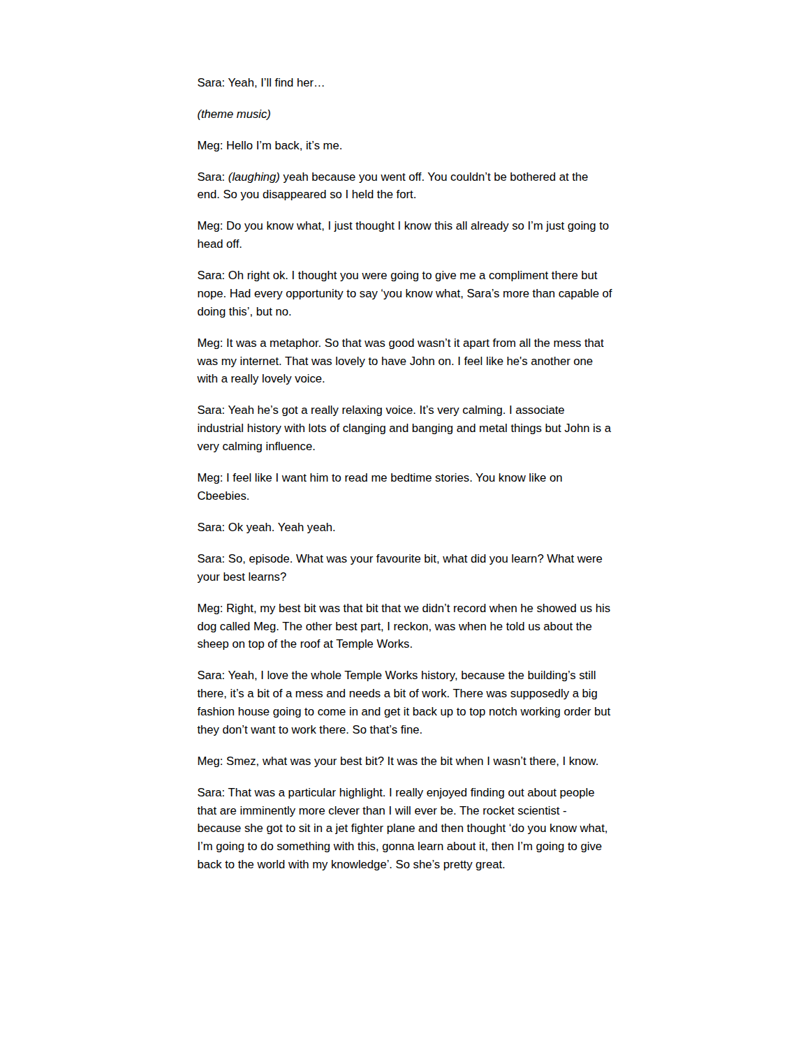Sara: Yeah, I’ll find her…
(theme music)
Meg: Hello I’m back, it’s me.
Sara: (laughing) yeah because you went off. You couldn’t be bothered at the end. So you disappeared so I held the fort.
Meg: Do you know what, I just thought I know this all already so I’m just going to head off.
Sara: Oh right ok. I thought you were going to give me a compliment there but nope. Had every opportunity to say ‘you know what, Sara’s more than capable of doing this’, but no.
Meg: It was a metaphor. So that was good wasn’t it apart from all the mess that was my internet. That was lovely to have John on. I feel like he's another one with a really lovely voice.
Sara: Yeah he’s got a really relaxing voice. It’s very calming. I associate industrial history with lots of clanging and banging and metal things but John is a very calming influence.
Meg: I feel like I want him to read me bedtime stories. You know like on Cbeebies.
Sara: Ok yeah. Yeah yeah.
Sara: So, episode. What was your favourite bit, what did you learn? What were your best learns?
Meg: Right, my best bit was that bit that we didn’t record when he showed us his dog called Meg. The other best part, I reckon, was when he told us about the sheep on top of the roof at Temple Works.
Sara: Yeah, I love the whole Temple Works history, because the building’s still there, it’s a bit of a mess and needs a bit of work. There was supposedly a big fashion house going to come in and get it back up to top notch working order but they don’t want to work there. So that’s fine.
Meg: Smez, what was your best bit? It was the bit when I wasn’t there, I know.
Sara: That was a particular highlight. I really enjoyed finding out about people that are imminently more clever than I will ever be. The rocket scientist - because she got to sit in a jet fighter plane and then thought ‘do you know what, I’m going to do something with this, gonna learn about it, then I’m going to give back to the world with my knowledge’. So she’s pretty great.